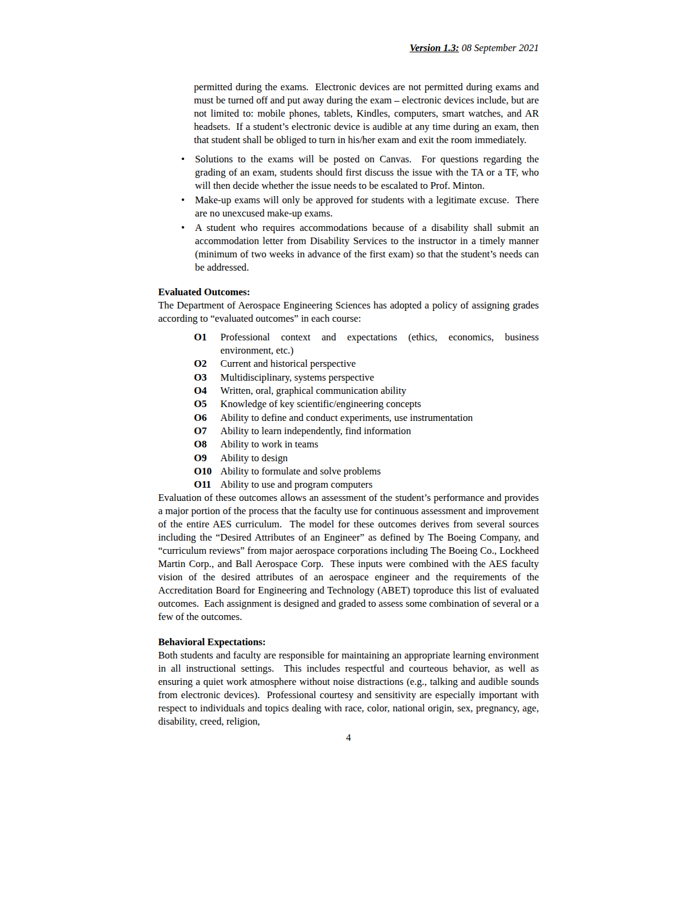Version 1.3: 08 September 2021
permitted during the exams. Electronic devices are not permitted during exams and must be turned off and put away during the exam – electronic devices include, but are not limited to: mobile phones, tablets, Kindles, computers, smart watches, and AR headsets. If a student’s electronic device is audible at any time during an exam, then that student shall be obliged to turn in his/her exam and exit the room immediately.
Solutions to the exams will be posted on Canvas. For questions regarding the grading of an exam, students should first discuss the issue with the TA or a TF, who will then decide whether the issue needs to be escalated to Prof. Minton.
Make-up exams will only be approved for students with a legitimate excuse. There are no unexcused make-up exams.
A student who requires accommodations because of a disability shall submit an accommodation letter from Disability Services to the instructor in a timely manner (minimum of two weeks in advance of the first exam) so that the student’s needs can be addressed.
Evaluated Outcomes:
The Department of Aerospace Engineering Sciences has adopted a policy of assigning grades according to “evaluated outcomes” in each course:
O1
Professional context and expectations (ethics, economics, businessenvironment, etc.)
O2
Current and historical perspective
O3
Multidisciplinary, systems perspective
O4
Written, oral, graphical communication ability
O5
Knowledge of key scientific/engineering concepts
O6
Ability to define and conduct experiments, use instrumentation
O7
Ability to learn independently, find information
O8
Ability to work in teams
O9
Ability to design
O10
Ability to formulate and solve problems
O11
Ability to use and program computers
Evaluation of these outcomes allows an assessment of the student’s performance and provides a major portion of the process that the faculty use for continuous assessment and improvement of the entire AES curriculum. The model for these outcomes derives from several sources including the “Desired Attributes of an Engineer” as defined by The Boeing Company, and “curriculum reviews” from major aerospace corporations including The Boeing Co., Lockheed Martin Corp., and Ball Aerospace Corp. These inputs were combined with the AES faculty vision of the desired attributes of an aerospace engineer and the requirements of the Accreditation Board for Engineering and Technology (ABET) toproduce this list of evaluated outcomes. Each assignment is designed and graded to assess some combination of several or a few of the outcomes.
Behavioral Expectations:
Both students and faculty are responsible for maintaining an appropriate learning environment in all instructional settings. This includes respectful and courteous behavior, as well as ensuring a quiet work atmosphere without noise distractions (e.g., talking and audible sounds from electronic devices). Professional courtesy and sensitivity are especially important with respect to individuals and topics dealing with race, color, national origin, sex, pregnancy, age, disability, creed, religion,
4